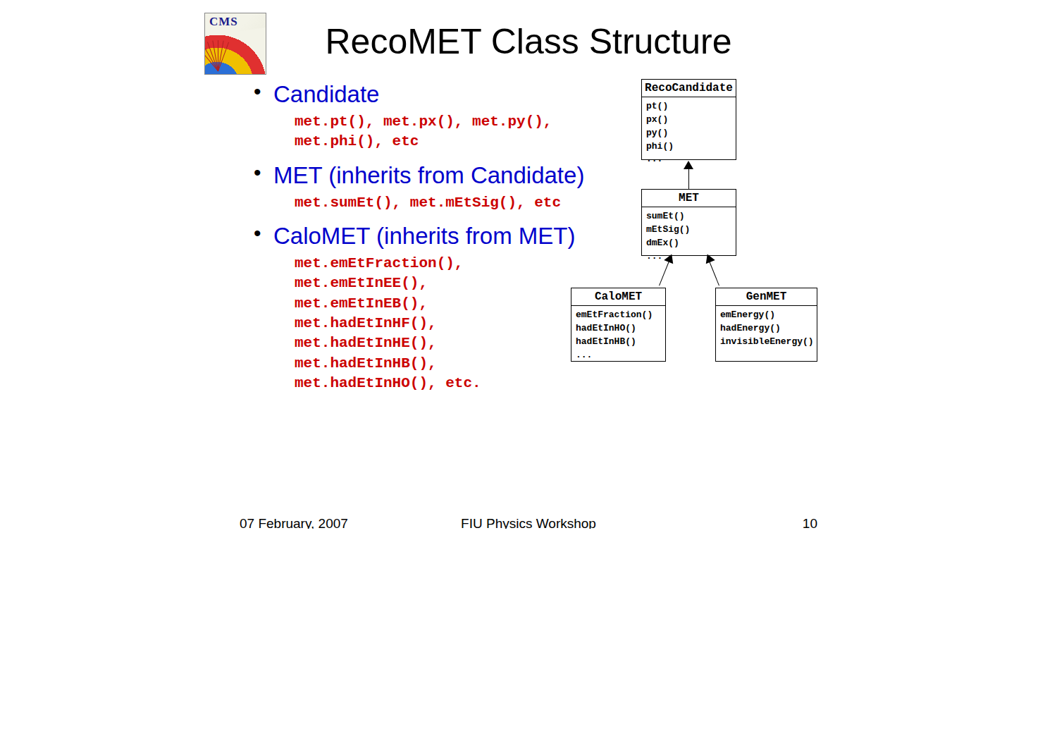CMS
RecoMET Class Structure
Candidate
met.pt(), met.px(), met.py(),
met.phi(), etc
MET (inherits from Candidate)
met.sumEt(), met.mEtSig(), etc
CaloMET (inherits from MET)
met.emEtFraction(),
met.emEtInEE(),
met.emEtInEB(),
met.hadEtInHF(),
met.hadEtInHE(),
met.hadEtInHB(),
met.hadEtInHO(), etc.
RecoCandidate
pt()
px()
py()
phi()
...
MET
sumEt()
mEtSig()
dmEx()
...
CaloMET
emEtFraction()
hadEtInHO()
hadEtInHB()
...
GenMET
emEnergy()
hadEnergy()
invisibleEnergy()
07 February, 2007 FIU Physics Workshop 10